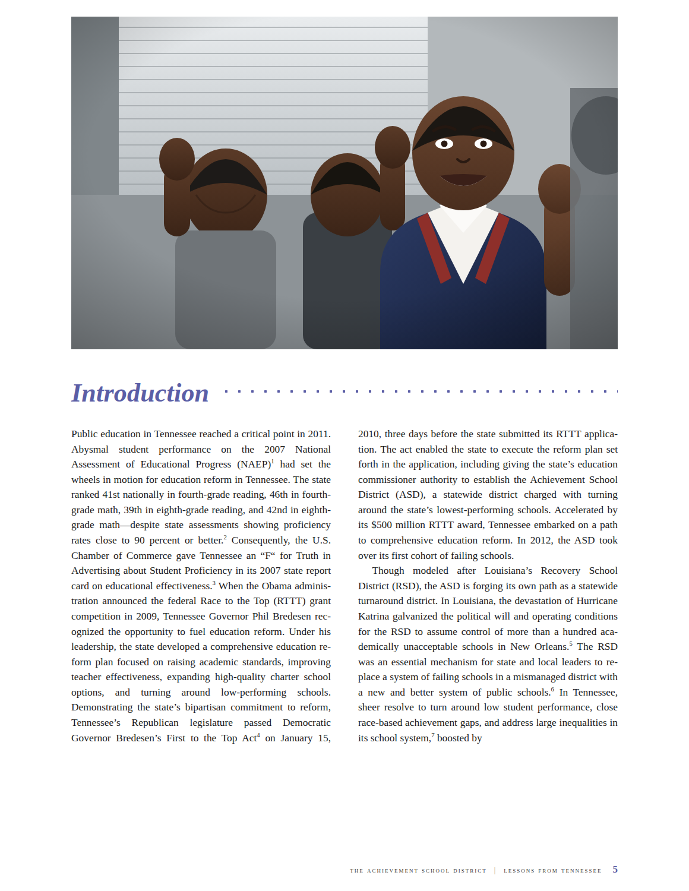Introduction
Public education in Tennessee reached a critical point in 2011. Abysmal student performance on the 2007 National Assessment of Educational Progress (NAEP)1 had set the wheels in motion for education reform in Tennessee. The state ranked 41st nationally in fourth-grade reading, 46th in fourth-grade math, 39th in eighth-grade reading, and 42nd in eighth-grade math—despite state assessments showing proficiency rates close to 90 percent or better.2 Consequently, the U.S. Chamber of Commerce gave Tennessee an “F“ for Truth in Advertising about Student Proficiency in its 2007 state report card on educational effectiveness.3 When the Obama administration announced the federal Race to the Top (RTTT) grant competition in 2009, Tennessee Governor Phil Bredesen recognized the opportunity to fuel education reform. Under his leadership, the state developed a comprehensive education reform plan focused on raising academic standards, improving teacher effectiveness, expanding high-quality charter school options, and turning around low-performing schools. Demonstrating the state’s bipartisan commitment to reform, Tennessee’s Republican legislature passed Democratic Governor Bredesen’s First to the Top Act4 on January 15, 2010, three days before the state submitted its RTTT application. The act enabled the state to execute the reform plan set forth in the application, including giving the state’s education commissioner authority to establish the Achievement School District (ASD), a statewide district charged with turning around the state’s lowest-performing schools. Accelerated by its $500 million RTTT award, Tennessee embarked on a path to comprehensive education reform. In 2012, the ASD took over its first cohort of failing schools.
Though modeled after Louisiana’s Recovery School District (RSD), the ASD is forging its own path as a statewide turnaround district. In Louisiana, the devastation of Hurricane Katrina galvanized the political will and operating conditions for the RSD to assume control of more than a hundred academically unacceptable schools in New Orleans.5 The RSD was an essential mechanism for state and local leaders to replace a system of failing schools in a mismanaged district with a new and better system of public schools.6 In Tennessee, sheer resolve to turn around low student performance, close race-based achievement gaps, and address large inequalities in its school system,7 boosted by
the achievement school district | lessons from tennessee 5